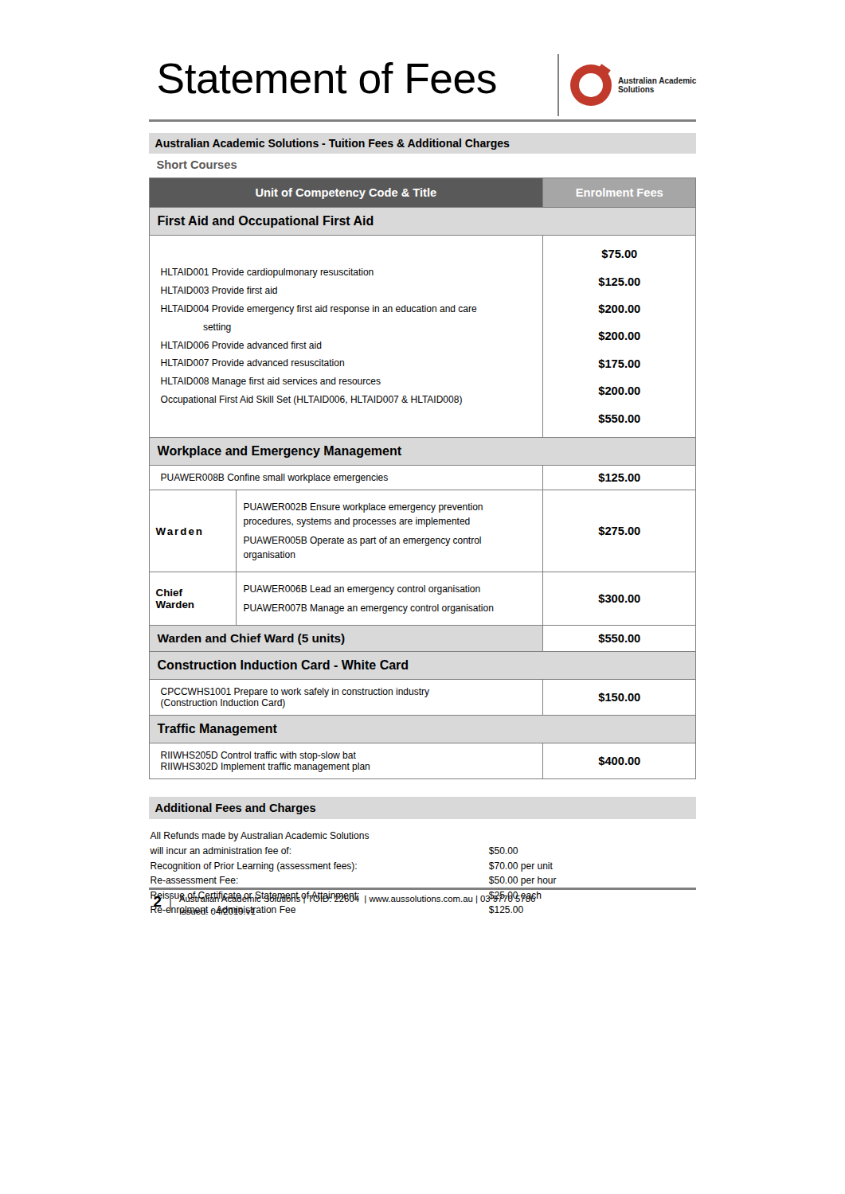Statement of Fees
Australian Academic Solutions
Australian Academic Solutions - Tuition Fees & Additional Charges
Short Courses
| Unit of Competency Code & Title | Enrolment Fees |
| --- | --- |
| First Aid and Occupational First Aid |
| HLTAID001 Provide cardiopulmonary resuscitation HLTAID003 Provide first aid HLTAID004 Provide emergency first aid response in an education and care setting HLTAID006 Provide advanced first aid HLTAID007 Provide advanced resuscitation HLTAID008 Manage first aid services and resources Occupational First Aid Skill Set (HLTAID006, HLTAID007 & HLTAID008) | $75.00 $125.00 $200.00 $200.00 $175.00 $200.00 $550.00 |
| Workplace and Emergency Management |
| PUAWER008B Confine small workplace emergencies | $125.00 |
| Warden | PUAWER002B Ensure workplace emergency prevention procedures, systems and processes are implemented PUAWER005B Operate as part of an emergency control organisation | $275.00 |
| Chief Warden | PUAWER006B Lead an emergency control organisation PUAWER007B Manage an emergency control organisation | $300.00 |
| Warden and Chief Ward (5 units) | $550.00 |
| Construction Induction Card - White Card |
| CPCCWHS1001 Prepare to work safely in construction industry (Construction Induction Card) | $150.00 |
| Traffic Management |
| RIIWHS205D Control traffic with stop-slow bat RIIWHS302D Implement traffic management plan | $400.00 |
Additional Fees and Charges
All Refunds made by Australian Academic Solutions
will incur an administration fee of:
$50.00
Recognition of Prior Learning (assessment fees):
$70.00 per unit
Re-assessment Fee:
$50.00 per hour
Reissue of Certificate or Statement of Attainment:
$25.00 each
Re-enrolment - Administration Fee
$125.00
2
Australian Academic Solutions | TOID: 22604 | www.aussolutions.com.au | 03 9770 5786
Issued: 04/2019.v1